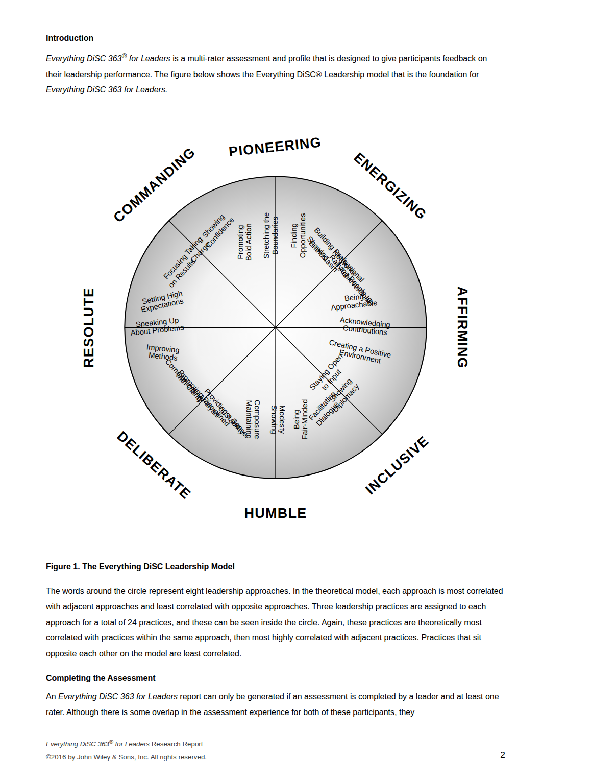Introduction
Everything DiSC 363® for Leaders is a multi-rater assessment and profile that is designed to give participants feedback on their leadership performance. The figure below shows the Everything DiSC® Leadership model that is the foundation for Everything DiSC 363 for Leaders.
PIONEERING ENERGIZING AFFIRMING INCLUSIVE HUMBLE DELIBERATE RESOLUTE COMMANDING Promoting Bold Action Stretching the Boundaries Finding Opportunities Showing Confidence Taking Charge Focusing on Results Setting High Expectations Speaking Up About Problems Improving Methods Communicating with Clarity Promoting Disciplined Analysis Providing a Sense of Stability Maintaining Composure Showing Modesty Being Fair-Minded Staying Open to Input Showing Diplomacy Facilitating Dialogue Being Approachable Acknowledging Contributions Creating a Positive Environment Showing Enthusiasm Building Professional Networks Rallying People to Achieve Goals
Figure 1. The Everything DiSC Leadership Model
The words around the circle represent eight leadership approaches. In the theoretical model, each approach is most correlated with adjacent approaches and least correlated with opposite approaches. Three leadership practices are assigned to each approach for a total of 24 practices, and these can be seen inside the circle. Again, these practices are theoretically most correlated with practices within the same approach, then most highly correlated with adjacent practices. Practices that sit opposite each other on the model are least correlated.
Completing the Assessment
An Everything DiSC 363 for Leaders report can only be generated if an assessment is completed by a leader and at least one rater. Although there is some overlap in the assessment experience for both of these participants, they
Everything DiSC 363® for Leaders Research Report
©2016 by John Wiley & Sons, Inc. All rights reserved.
2